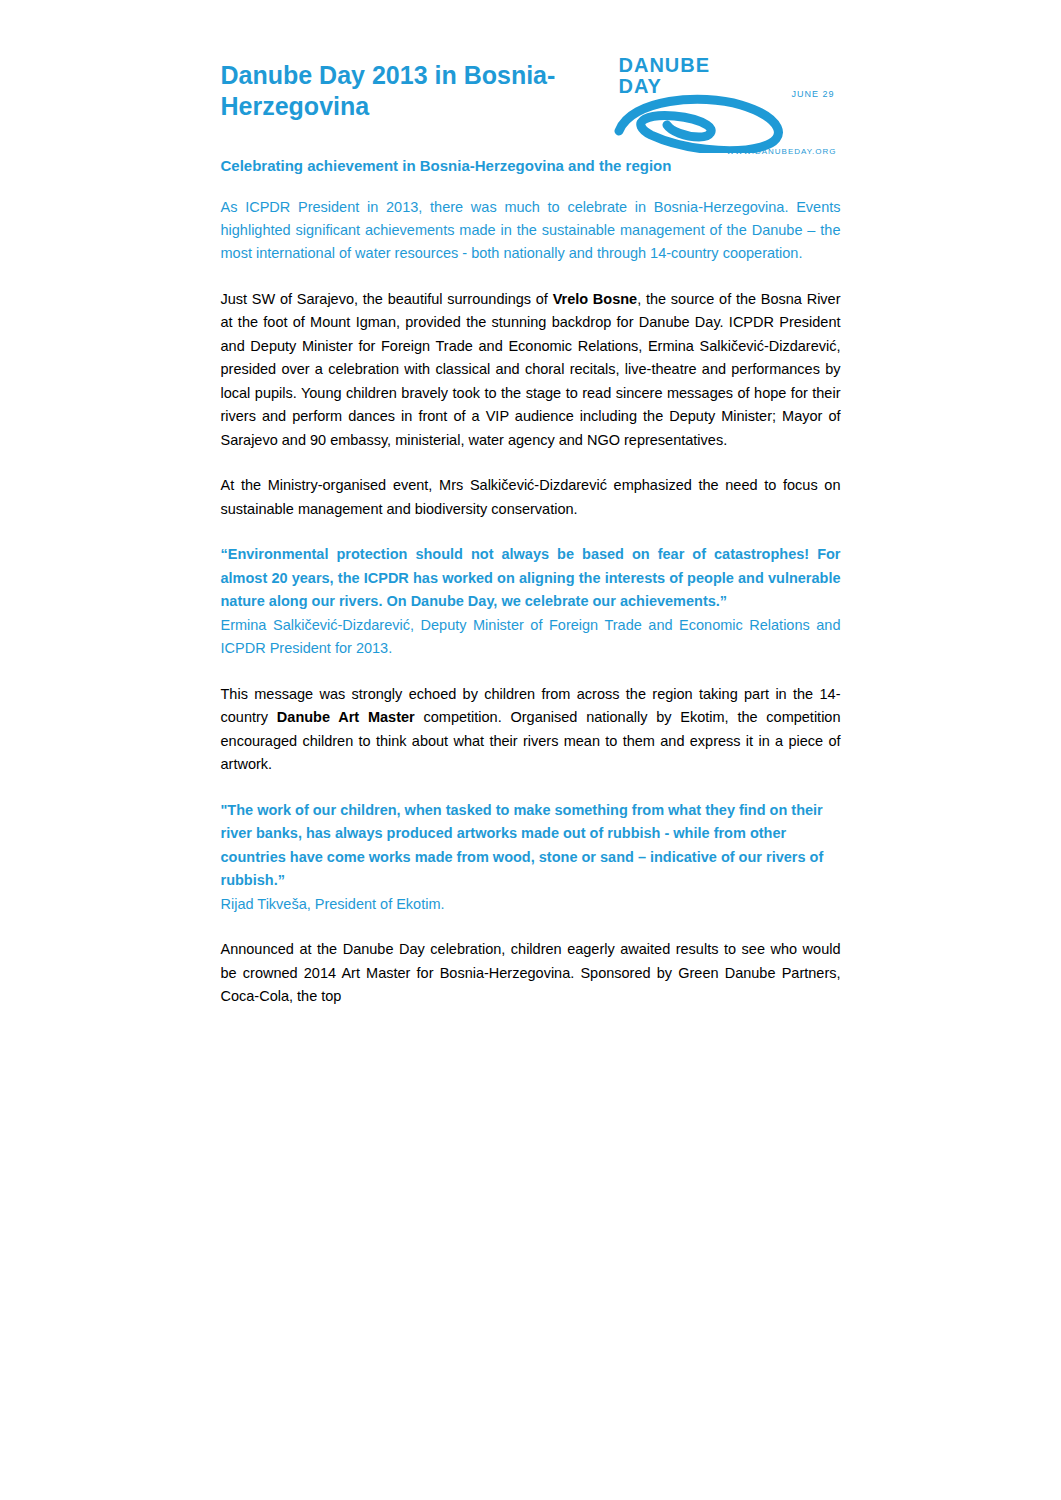DANUBE
DAY
JUNE 29
WWW.DANUBEDAY.ORG
Danube Day 2013 in Bosnia-Herzegovina
Celebrating achievement in Bosnia-Herzegovina and the region
As ICPDR President in 2013, there was much to celebrate in Bosnia-Herzegovina. Events highlighted significant achievements made in the sustainable management of the Danube – the most international of water resources - both nationally and through 14-country cooperation.
Just SW of Sarajevo, the beautiful surroundings of Vrelo Bosne, the source of the Bosna River at the foot of Mount Igman, provided the stunning backdrop for Danube Day. ICPDR President and Deputy Minister for Foreign Trade and Economic Relations, Ermina Salkičević-Dizdarević, presided over a celebration with classical and choral recitals, live-theatre and performances by local pupils. Young children bravely took to the stage to read sincere messages of hope for their rivers and perform dances in front of a VIP audience including the Deputy Minister; Mayor of Sarajevo and 90 embassy, ministerial, water agency and NGO representatives.
At the Ministry-organised event, Mrs Salkičević-Dizdarević emphasized the need to focus on sustainable management and biodiversity conservation.
“Environmental protection should not always be based on fear of catastrophes! For almost 20 years, the ICPDR has worked on aligning the interests of people and vulnerable nature along our rivers. On Danube Day, we celebrate our achievements.”
Ermina Salkičević-Dizdarević, Deputy Minister of Foreign Trade and Economic Relations and ICPDR President for 2013.
This message was strongly echoed by children from across the region taking part in the 14-country Danube Art Master competition. Organised nationally by Ekotim, the competition encouraged children to think about what their rivers mean to them and express it in a piece of artwork.
"The work of our children, when tasked to make something from what they find on their river banks, has always produced artworks made out of rubbish - while from other countries have come works made from wood, stone or sand – indicative of our rivers of rubbish.”
Rijad Tikveša, President of Ekotim.
Announced at the Danube Day celebration, children eagerly awaited results to see who would be crowned 2014 Art Master for Bosnia-Herzegovina. Sponsored by Green Danube Partners, Coca-Cola, the top